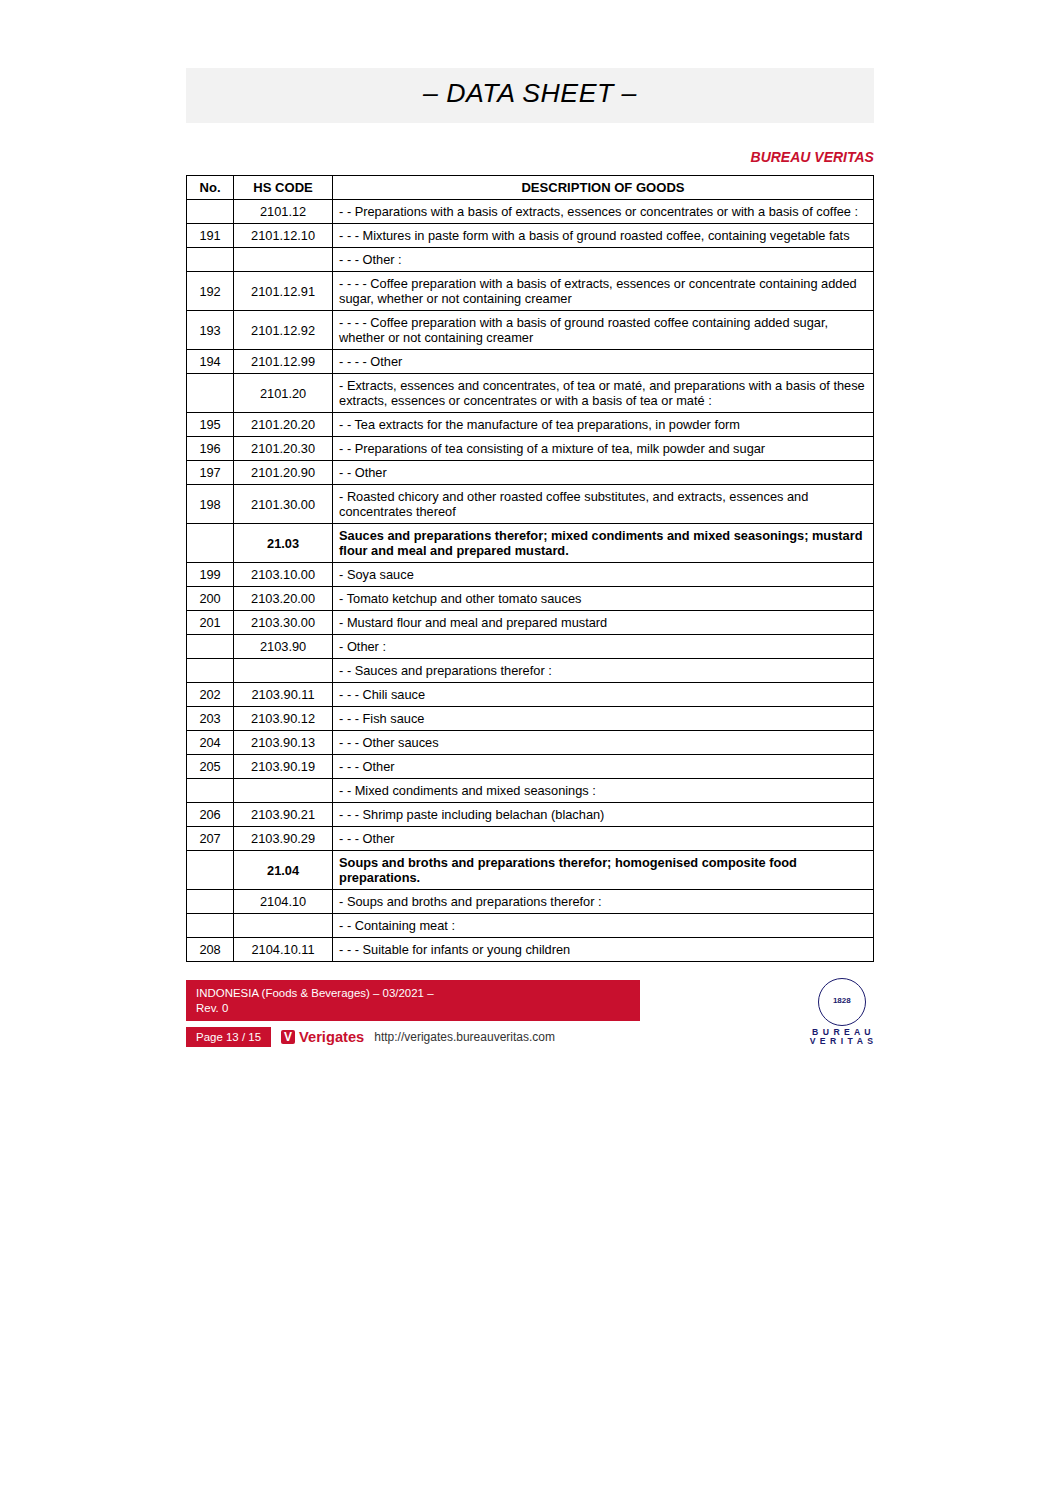– DATA SHEET –
BUREAU VERITAS
| No. | HS CODE | DESCRIPTION OF GOODS |
| --- | --- | --- |
| | 2101.12 | - - Preparations with a basis of extracts, essences or concentrates or with a basis of coffee : |
| 191 | 2101.12.10 | - - - Mixtures in paste form with a basis of ground roasted coffee, containing vegetable fats |
| | | - - - Other : |
| 192 | 2101.12.91 | - - - - Coffee preparation with a basis of extracts, essences or concentrate containing added sugar, whether or not containing creamer |
| 193 | 2101.12.92 | - - - - Coffee preparation with a basis of ground roasted coffee containing added sugar, whether or not containing creamer |
| 194 | 2101.12.99 | - - - - Other |
| | 2101.20 | - Extracts, essences and concentrates, of tea or maté, and preparations with a basis of these extracts, essences or concentrates or with a basis of tea or maté : |
| 195 | 2101.20.20 | - - Tea extracts for the manufacture of tea preparations, in powder form |
| 196 | 2101.20.30 | - - Preparations of tea consisting of a mixture of tea, milk powder and sugar |
| 197 | 2101.20.90 | - - Other |
| 198 | 2101.30.00 | - Roasted chicory and other roasted coffee substitutes, and extracts, essences and concentrates thereof |
| | 21.03 | Sauces and preparations therefor; mixed condiments and mixed seasonings; mustard flour and meal and prepared mustard. |
| 199 | 2103.10.00 | - Soya sauce |
| 200 | 2103.20.00 | - Tomato ketchup and other tomato sauces |
| 201 | 2103.30.00 | - Mustard flour and meal and prepared mustard |
| | 2103.90 | - Other : |
| | | - - Sauces and preparations therefor : |
| 202 | 2103.90.11 | - - - Chili sauce |
| 203 | 2103.90.12 | - - - Fish sauce |
| 204 | 2103.90.13 | - - - Other sauces |
| 205 | 2103.90.19 | - - - Other |
| | | - - Mixed condiments and mixed seasonings : |
| 206 | 2103.90.21 | - - - Shrimp paste including belachan (blachan) |
| 207 | 2103.90.29 | - - - Other |
| | 21.04 | Soups and broths and preparations therefor; homogenised composite food preparations. |
| | 2104.10 | - Soups and broths and preparations therefor : |
| | | - - Containing meat : |
| 208 | 2104.10.11 | - - - Suitable for infants or young children |
INDONESIA (Foods & Beverages) – 03/2021 –
Rev. 0
Page 13 / 15
VVerigates
http://verigates.bureauveritas.com
1828
B U R E A U
V E R I T A S